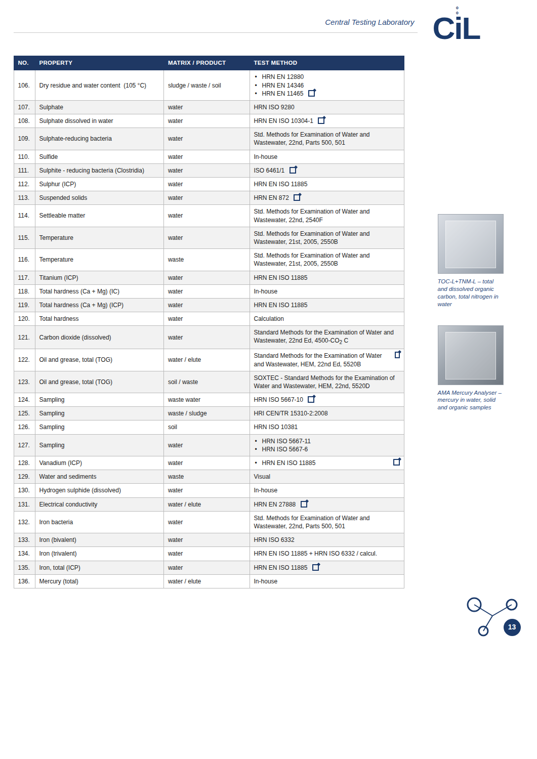Central Testing Laboratory
°°CiL
| NO. | PROPERTY | MATRIX / PRODUCT | TEST METHOD |
| --- | --- | --- | --- |
| 106. | Dry residue and water content (105 °C) | sludge / waste / soil | HRN EN 12880 HRN EN 14346 HRN EN 11465 |
| 107. | Sulphate | water | HRN ISO 9280 |
| 108. | Sulphate dissolved in water | water | HRN EN ISO 10304-1 |
| 109. | Sulphate-reducing bacteria | water | Std. Methods for Examination of Water and Wastewater, 22nd, Parts 500, 501 |
| 110. | Sulfide | water | In-house |
| 111. | Sulphite - reducing bacteria (Clostridia) | water | ISO 6461/1 |
| 112. | Sulphur (ICP) | water | HRN EN ISO 11885 |
| 113. | Suspended solids | water | HRN EN 872 |
| 114. | Settleable matter | water | Std. Methods for Examination of Water and Wastewater, 22nd, 2540F |
| 115. | Temperature | water | Std. Methods for Examination of Water and Wastewater, 21st, 2005, 2550B |
| 116. | Temperature | waste | Std. Methods for Examination of Water and Wastewater, 21st, 2005, 2550B |
| 117. | Titanium (ICP) | water | HRN EN ISO 11885 |
| 118. | Total hardness (Ca + Mg) (IC) | water | In-house |
| 119. | Total hardness (Ca + Mg) (ICP) | water | HRN EN ISO 11885 |
| 120. | Total hardness | water | Calculation |
| 121. | Carbon dioxide (dissolved) | water | Standard Methods for the Examination of Water and Wastewater, 22nd Ed, 4500-CO 2 C |
| 122. | Oil and grease, total (TOG) | water / elute | Standard Methods for the Examination of Water and Wastewater, HEM, 22nd Ed, 5520B |
| 123. | Oil and grease, total (TOG) | soil / waste | SOXTEC - Standard Methods for the Examination of Water and Wastewater, HEM, 22nd, 5520D |
| 124. | Sampling | waste water | HRN ISO 5667-10 |
| 125. | Sampling | waste / sludge | HRI CEN/TR 15310-2:2008 |
| 126. | Sampling | soil | HRN ISO 10381 |
| 127. | Sampling | water | HRN ISO 5667-11 HRN ISO 5667-6 |
| 128. | Vanadium (ICP) | water | HRN EN ISO 11885 |
| 129. | Water and sediments | waste | Visual |
| 130. | Hydrogen sulphide (dissolved) | water | In-house |
| 131. | Electrical conductivity | water / elute | HRN EN 27888 |
| 132. | Iron bacteria | water | Std. Methods for Examination of Water and Wastewater, 22nd, Parts 500, 501 |
| 133. | Iron (bivalent) | water | HRN ISO 6332 |
| 134. | Iron (trivalent) | water | HRN EN ISO 11885 + HRN ISO 6332 / calcul. |
| 135. | Iron, total (ICP) | water | HRN EN ISO 11885 |
| 136. | Mercury (total) | water / elute | In-house |
TOC-L+TNM-L – total and dissolved organic carbon, total nitrogen in water
AMA Mercury Analyser – mercury in water, solid and organic samples
13